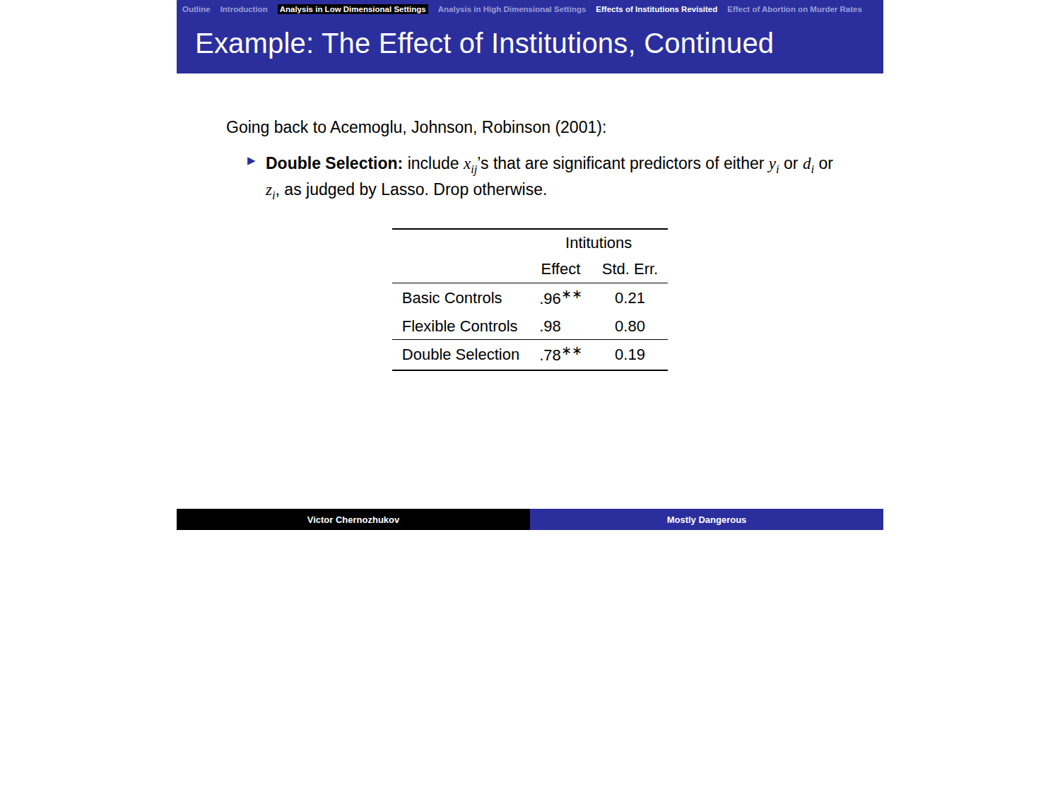Outline Introduction Analysis in Low Dimensional Settings Analysis in High Dimensional Settings Effects of Institutions Revisited Effect of Abortion on Murder Rates
Example: The Effect of Institutions, Continued
Going back to Acemoglu, Johnson, Robinson (2001):
Double Selection: include xij’s that are significant predictors of either yi or di or zi, as judged by Lasso. Drop otherwise.
| | Intitutions |
| --- | --- |
| | Effect | Std. Err. |
| Basic Controls | .96 ∗∗ | 0.21 |
| Flexible Controls | .98 | 0.80 |
| Double Selection | .78 ∗∗ | 0.19 |
Victor Chernozhukov
Mostly Dangerous